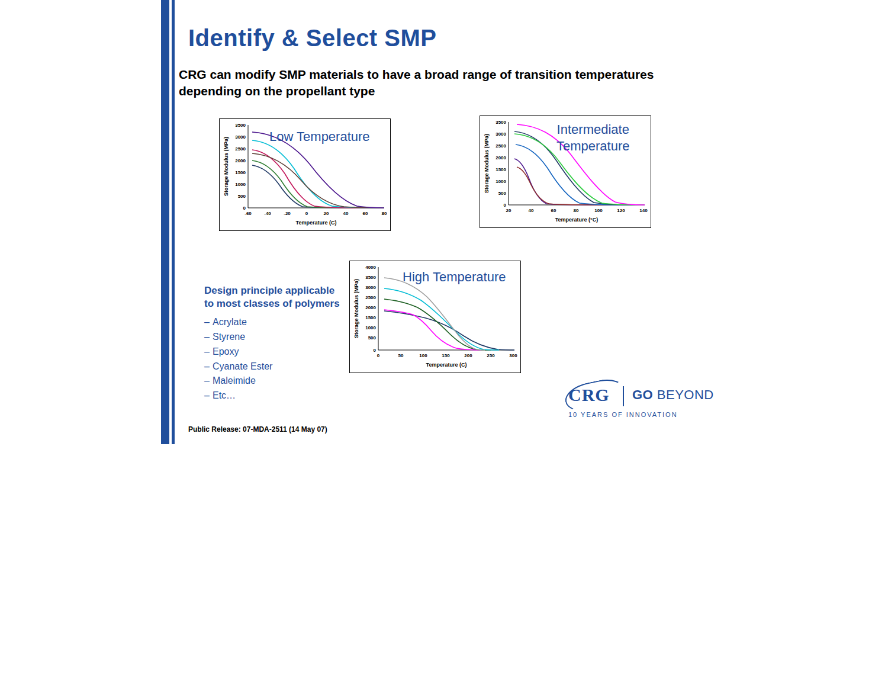Identify & Select SMP
CRG can modify SMP materials to have a broad range of transition temperatures depending on the propellant type
3500 3000 2500 2000 1500 1000 500 0 -60 -40 -20 0 20 40 60 80 Temperature (C) Storage Modulus (MPa)
Low Temperature
3500 3000 2500 2000 1500 1000 500 0 20 40 60 80 100 120 140 Temperature (°C) Storage Modulus (MPa)
Intermediate
Temperature
4000 3500 3000 2500 2000 1500 1000 500 0 0 50 100 150 200 250 300 Temperature (C) Storage Modulus (MPa)
High Temperature
Design principle applicable to most classes of polymers
Acrylate
Styrene
Epoxy
Cyanate Ester
Maleimide
Etc…
Public Release: 07-MDA-2511 (14 May 07)
CRG
GO BEYOND
10 YEARS OF INNOVATION